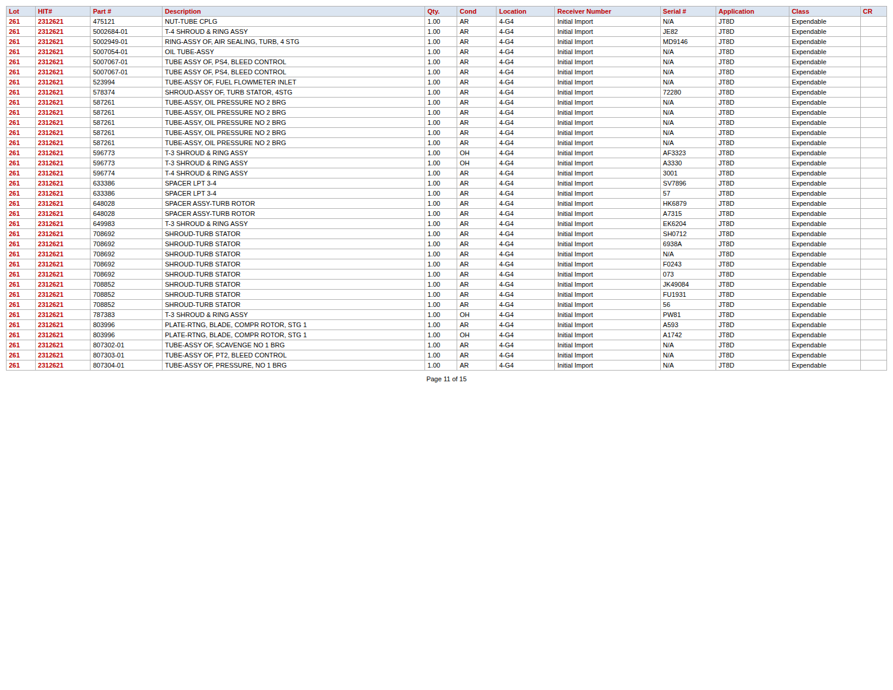| Lot | HIT# | Part # | Description | Qty. | Cond | Location | Receiver Number | Serial # | Application | Class | CR |
| --- | --- | --- | --- | --- | --- | --- | --- | --- | --- | --- | --- |
| 261 | 2312621 | 475121 | NUT-TUBE CPLG | 1.00 | AR | 4-G4 | Initial Import | N/A | JT8D | Expendable | |
| 261 | 2312621 | 5002684-01 | T-4 SHROUD & RING ASSY | 1.00 | AR | 4-G4 | Initial Import | JE82 | JT8D | Expendable | |
| 261 | 2312621 | 5002949-01 | RING-ASSY OF, AIR SEALING, TURB, 4 STG | 1.00 | AR | 4-G4 | Initial Import | MD9146 | JT8D | Expendable | |
| 261 | 2312621 | 5007054-01 | OIL TUBE-ASSY | 1.00 | AR | 4-G4 | Initial Import | N/A | JT8D | Expendable | |
| 261 | 2312621 | 5007067-01 | TUBE ASSY OF, PS4, BLEED CONTROL | 1.00 | AR | 4-G4 | Initial Import | N/A | JT8D | Expendable | |
| 261 | 2312621 | 5007067-01 | TUBE ASSY OF, PS4, BLEED CONTROL | 1.00 | AR | 4-G4 | Initial Import | N/A | JT8D | Expendable | |
| 261 | 2312621 | 523994 | TUBE-ASSY OF, FUEL FLOWMETER INLET | 1.00 | AR | 4-G4 | Initial Import | N/A | JT8D | Expendable | |
| 261 | 2312621 | 578374 | SHROUD-ASSY OF, TURB STATOR, 4STG | 1.00 | AR | 4-G4 | Initial Import | 72280 | JT8D | Expendable | |
| 261 | 2312621 | 587261 | TUBE-ASSY, OIL PRESSURE NO 2 BRG | 1.00 | AR | 4-G4 | Initial Import | N/A | JT8D | Expendable | |
| 261 | 2312621 | 587261 | TUBE-ASSY, OIL PRESSURE NO 2 BRG | 1.00 | AR | 4-G4 | Initial Import | N/A | JT8D | Expendable | |
| 261 | 2312621 | 587261 | TUBE-ASSY, OIL PRESSURE NO 2 BRG | 1.00 | AR | 4-G4 | Initial Import | N/A | JT8D | Expendable | |
| 261 | 2312621 | 587261 | TUBE-ASSY, OIL PRESSURE NO 2 BRG | 1.00 | AR | 4-G4 | Initial Import | N/A | JT8D | Expendable | |
| 261 | 2312621 | 587261 | TUBE-ASSY, OIL PRESSURE NO 2 BRG | 1.00 | AR | 4-G4 | Initial Import | N/A | JT8D | Expendable | |
| 261 | 2312621 | 596773 | T-3 SHROUD & RING ASSY | 1.00 | OH | 4-G4 | Initial Import | AF3323 | JT8D | Expendable | |
| 261 | 2312621 | 596773 | T-3 SHROUD & RING ASSY | 1.00 | OH | 4-G4 | Initial Import | A3330 | JT8D | Expendable | |
| 261 | 2312621 | 596774 | T-4 SHROUD & RING ASSY | 1.00 | AR | 4-G4 | Initial Import | 3001 | JT8D | Expendable | |
| 261 | 2312621 | 633386 | SPACER LPT 3-4 | 1.00 | AR | 4-G4 | Initial Import | SV7896 | JT8D | Expendable | |
| 261 | 2312621 | 633386 | SPACER LPT 3-4 | 1.00 | AR | 4-G4 | Initial Import | 57 | JT8D | Expendable | |
| 261 | 2312621 | 648028 | SPACER ASSY-TURB ROTOR | 1.00 | AR | 4-G4 | Initial Import | HK6879 | JT8D | Expendable | |
| 261 | 2312621 | 648028 | SPACER ASSY-TURB ROTOR | 1.00 | AR | 4-G4 | Initial Import | A7315 | JT8D | Expendable | |
| 261 | 2312621 | 649983 | T-3 SHROUD & RING ASSY | 1.00 | AR | 4-G4 | Initial Import | EK6204 | JT8D | Expendable | |
| 261 | 2312621 | 708692 | SHROUD-TURB STATOR | 1.00 | AR | 4-G4 | Initial Import | SH0712 | JT8D | Expendable | |
| 261 | 2312621 | 708692 | SHROUD-TURB STATOR | 1.00 | AR | 4-G4 | Initial Import | 6938A | JT8D | Expendable | |
| 261 | 2312621 | 708692 | SHROUD-TURB STATOR | 1.00 | AR | 4-G4 | Initial Import | N/A | JT8D | Expendable | |
| 261 | 2312621 | 708692 | SHROUD-TURB STATOR | 1.00 | AR | 4-G4 | Initial Import | F0243 | JT8D | Expendable | |
| 261 | 2312621 | 708692 | SHROUD-TURB STATOR | 1.00 | AR | 4-G4 | Initial Import | 073 | JT8D | Expendable | |
| 261 | 2312621 | 708852 | SHROUD-TURB STATOR | 1.00 | AR | 4-G4 | Initial Import | JK49084 | JT8D | Expendable | |
| 261 | 2312621 | 708852 | SHROUD-TURB STATOR | 1.00 | AR | 4-G4 | Initial Import | FU1931 | JT8D | Expendable | |
| 261 | 2312621 | 708852 | SHROUD-TURB STATOR | 1.00 | AR | 4-G4 | Initial Import | 56 | JT8D | Expendable | |
| 261 | 2312621 | 787383 | T-3 SHROUD & RING ASSY | 1.00 | OH | 4-G4 | Initial Import | PW81 | JT8D | Expendable | |
| 261 | 2312621 | 803996 | PLATE-RTNG, BLADE, COMPR ROTOR, STG 1 | 1.00 | AR | 4-G4 | Initial Import | A593 | JT8D | Expendable | |
| 261 | 2312621 | 803996 | PLATE-RTNG, BLADE, COMPR ROTOR, STG 1 | 1.00 | OH | 4-G4 | Initial Import | A1742 | JT8D | Expendable | |
| 261 | 2312621 | 807302-01 | TUBE-ASSY OF, SCAVENGE NO 1 BRG | 1.00 | AR | 4-G4 | Initial Import | N/A | JT8D | Expendable | |
| 261 | 2312621 | 807303-01 | TUBE-ASSY OF, PT2, BLEED CONTROL | 1.00 | AR | 4-G4 | Initial Import | N/A | JT8D | Expendable | |
| 261 | 2312621 | 807304-01 | TUBE-ASSY OF, PRESSURE, NO 1 BRG | 1.00 | AR | 4-G4 | Initial Import | N/A | JT8D | Expendable | |
Page 11 of 15